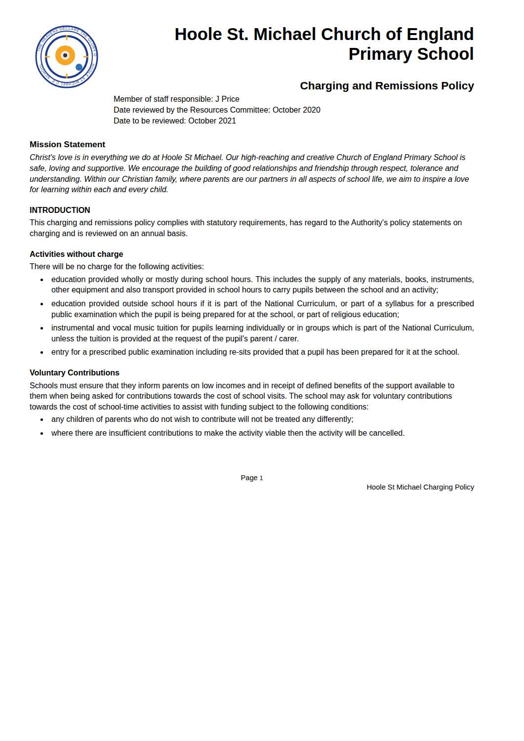Hoole St Michael C.E. School crest THE HEAVENS DECLARE THE GLORY OF GOD HOOLE ST MICHAEL C.E. SCHOOL
Hoole St. Michael Church of England
Primary School
Charging and Remissions Policy
Member of staff responsible: J Price
Date reviewed by the Resources Committee: October 2020
Date to be reviewed: October 2021
Mission Statement
Christ's love is in everything we do at Hoole St Michael. Our high-reaching and creative Church of England Primary School is safe, loving and supportive. We encourage the building of good relationships and friendship through respect, tolerance and understanding. Within our Christian family, where parents are our partners in all aspects of school life, we aim to inspire a love for learning within each and every child.
Introduction
This charging and remissions policy complies with statutory requirements, has regard to the Authority's policy statements on charging and is reviewed on an annual basis.
Activities without charge
There will be no charge for the following activities:
education provided wholly or mostly during school hours. This includes the supply of any materials, books, instruments, other equipment and also transport provided in school hours to carry pupils between the school and an activity;
education provided outside school hours if it is part of the National Curriculum, or part of a syllabus for a prescribed public examination which the pupil is being prepared for at the school, or part of religious education;
instrumental and vocal music tuition for pupils learning individually or in groups which is part of the National Curriculum, unless the tuition is provided at the request of the pupil's parent / carer.
entry for a prescribed public examination including re-sits provided that a pupil has been prepared for it at the school.
Voluntary Contributions
Schools must ensure that they inform parents on low incomes and in receipt of defined benefits of the support available to them when being asked for contributions towards the cost of school visits. The school may ask for voluntary contributions towards the cost of school-time activities to assist with funding subject to the following conditions:
any children of parents who do not wish to contribute will not be treated any differently;
where there are insufficient contributions to make the activity viable then the activity will be cancelled.
Page 1
Hoole St Michael Charging Policy